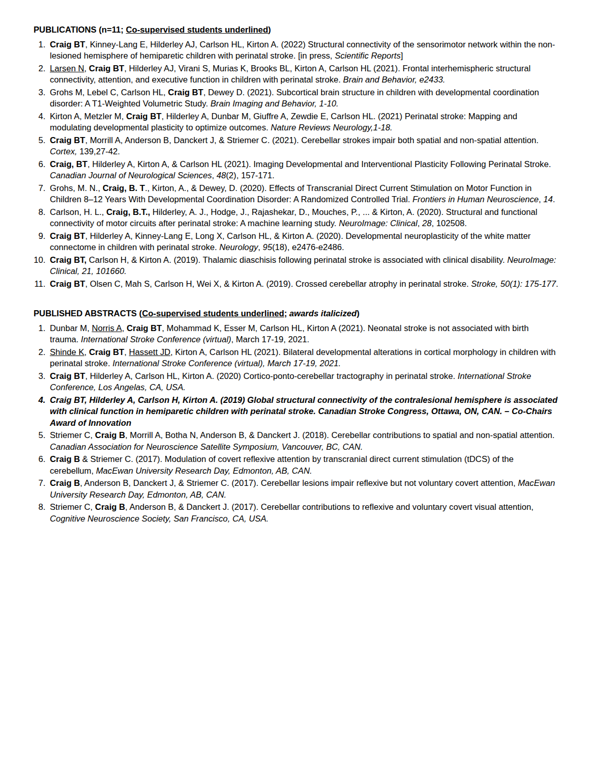PUBLICATIONS (n=11; Co-supervised students underlined)
Craig BT, Kinney-Lang E, Hilderley AJ, Carlson HL, Kirton A. (2022) Structural connectivity of the sensorimotor network within the non-lesioned hemisphere of hemiparetic children with perinatal stroke. [in press, Scientific Reports]
Larsen N, Craig BT, Hilderley AJ, Virani S, Murias K, Brooks BL, Kirton A, Carlson HL (2021). Frontal interhemispheric structural connectivity, attention, and executive function in children with perinatal stroke. Brain and Behavior, e2433.
Grohs M, Lebel C, Carlson HL, Craig BT, Dewey D. (2021). Subcortical brain structure in children with developmental coordination disorder: A T1-Weighted Volumetric Study. Brain Imaging and Behavior, 1-10.
Kirton A, Metzler M, Craig BT, Hilderley A, Dunbar M, Giuffre A, Zewdie E, Carlson HL. (2021) Perinatal stroke: Mapping and modulating developmental plasticity to optimize outcomes. Nature Reviews Neurology,1-18.
Craig BT, Morrill A, Anderson B, Danckert J, & Striemer C. (2021). Cerebellar strokes impair both spatial and non-spatial attention. Cortex, 139,27-42.
Craig, BT, Hilderley A, Kirton A, & Carlson HL (2021). Imaging Developmental and Interventional Plasticity Following Perinatal Stroke. Canadian Journal of Neurological Sciences, 48(2), 157-171.
Grohs, M. N., Craig, B. T., Kirton, A., & Dewey, D. (2020). Effects of Transcranial Direct Current Stimulation on Motor Function in Children 8–12 Years With Developmental Coordination Disorder: A Randomized Controlled Trial. Frontiers in Human Neuroscience, 14.
Carlson, H. L., Craig, B.T., Hilderley, A. J., Hodge, J., Rajashekar, D., Mouches, P., ... & Kirton, A. (2020). Structural and functional connectivity of motor circuits after perinatal stroke: A machine learning study. NeuroImage: Clinical, 28, 102508.
Craig BT, Hilderley A, Kinney-Lang E, Long X, Carlson HL, & Kirton A. (2020). Developmental neuroplasticity of the white matter connectome in children with perinatal stroke. Neurology, 95(18), e2476-e2486.
Craig BT, Carlson H, & Kirton A. (2019). Thalamic diaschisis following perinatal stroke is associated with clinical disability. NeuroImage: Clinical, 21, 101660.
Craig BT, Olsen C, Mah S, Carlson H, Wei X, & Kirton A. (2019). Crossed cerebellar atrophy in perinatal stroke. Stroke, 50(1): 175-177.
PUBLISHED ABSTRACTS (Co-supervised students underlined; awards italicized)
Dunbar M, Norris A, Craig BT, Mohammad K, Esser M, Carlson HL, Kirton A (2021). Neonatal stroke is not associated with birth trauma. International Stroke Conference (virtual), March 17-19, 2021.
Shinde K, Craig BT, Hassett JD, Kirton A, Carlson HL (2021). Bilateral developmental alterations in cortical morphology in children with perinatal stroke. International Stroke Conference (virtual), March 17-19, 2021.
Craig BT, Hilderley A, Carlson HL, Kirton A. (2020) Cortico-ponto-cerebellar tractography in perinatal stroke. International Stroke Conference, Los Angelas, CA, USA.
Craig BT, Hilderley A, Carlson H, Kirton A. (2019) Global structural connectivity of the contralesional hemisphere is associated with clinical function in hemiparetic children with perinatal stroke. Canadian Stroke Congress, Ottawa, ON, CAN. – Co-Chairs Award of Innovation
Striemer C, Craig B, Morrill A, Botha N, Anderson B, & Danckert J. (2018). Cerebellar contributions to spatial and non-spatial attention. Canadian Association for Neuroscience Satellite Symposium, Vancouver, BC, CAN.
Craig B & Striemer C. (2017). Modulation of covert reflexive attention by transcranial direct current stimulation (tDCS) of the cerebellum, MacEwan University Research Day, Edmonton, AB, CAN.
Craig B, Anderson B, Danckert J, & Striemer C. (2017). Cerebellar lesions impair reflexive but not voluntary covert attention, MacEwan University Research Day, Edmonton, AB, CAN.
Striemer C, Craig B, Anderson B, & Danckert J. (2017). Cerebellar contributions to reflexive and voluntary covert visual attention, Cognitive Neuroscience Society, San Francisco, CA, USA.